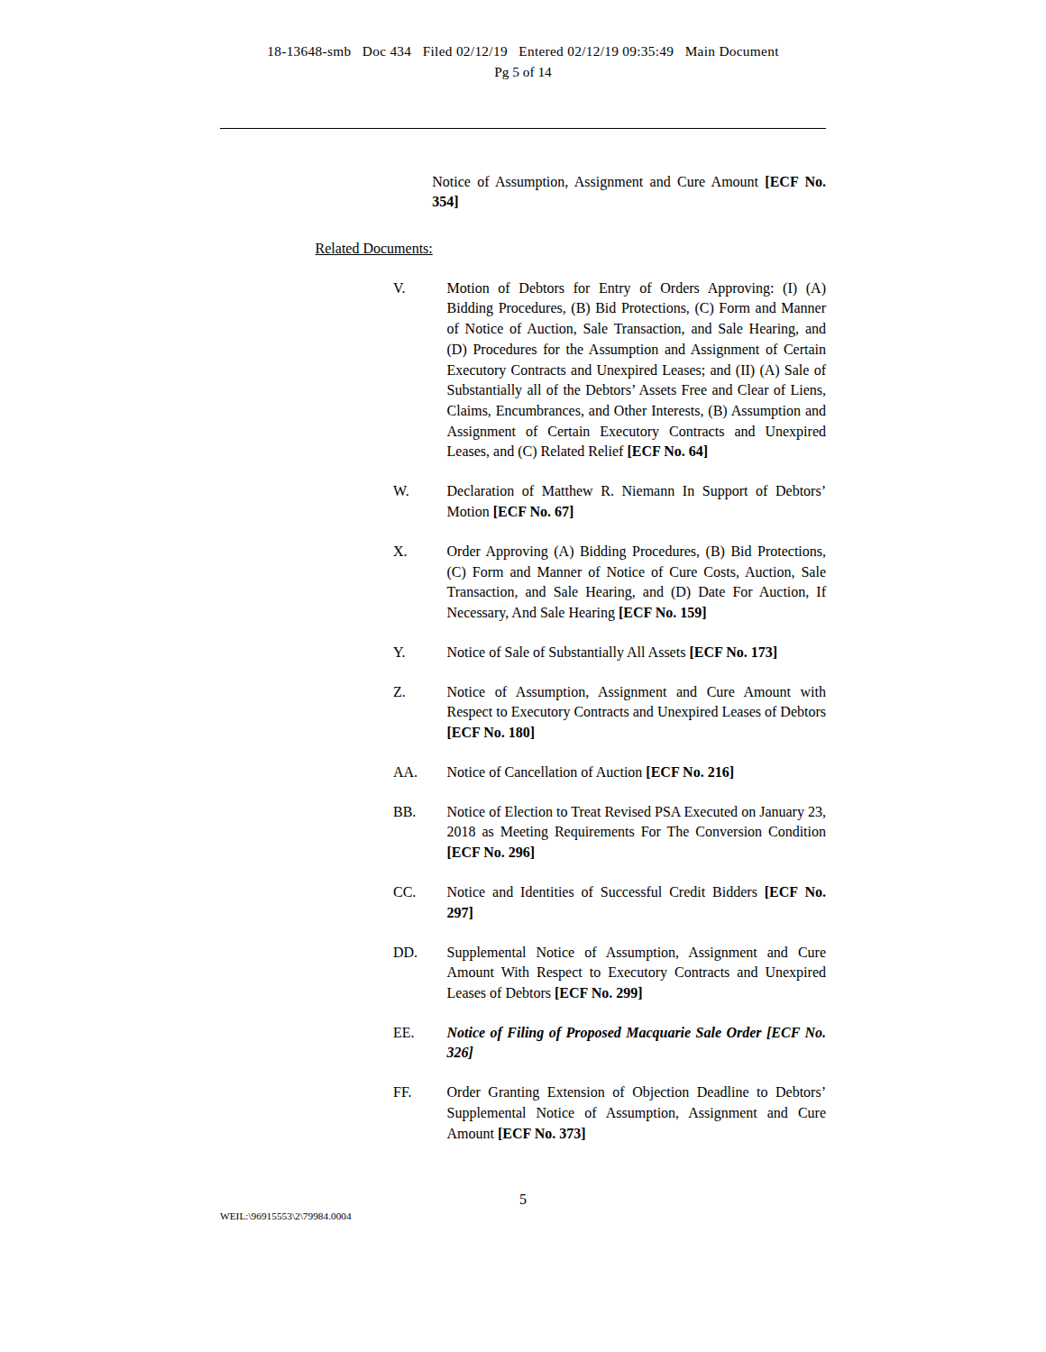18-13648-smb Doc 434 Filed 02/12/19 Entered 02/12/19 09:35:49 Main Document
Pg 5 of 14
Notice of Assumption, Assignment and Cure Amount [ECF No. 354]
Related Documents:
V.
Motion of Debtors for Entry of Orders Approving: (I) (A) Bidding Procedures, (B) Bid Protections, (C) Form and Manner of Notice of Auction, Sale Transaction, and Sale Hearing, and (D) Procedures for the Assumption and Assignment of Certain Executory Contracts and Unexpired Leases; and (II) (A) Sale of Substantially all of the Debtors’ Assets Free and Clear of Liens, Claims, Encumbrances, and Other Interests, (B) Assumption and Assignment of Certain Executory Contracts and Unexpired Leases, and (C) Related Relief [ECF No. 64]
W.
Declaration of Matthew R. Niemann In Support of Debtors’ Motion [ECF No. 67]
X.
Order Approving (A) Bidding Procedures, (B) Bid Protections, (C) Form and Manner of Notice of Cure Costs, Auction, Sale Transaction, and Sale Hearing, and (D) Date For Auction, If Necessary, And Sale Hearing [ECF No. 159]
Y.
Notice of Sale of Substantially All Assets [ECF No. 173]
Z.
Notice of Assumption, Assignment and Cure Amount with Respect to Executory Contracts and Unexpired Leases of Debtors [ECF No. 180]
AA.
Notice of Cancellation of Auction [ECF No. 216]
BB.
Notice of Election to Treat Revised PSA Executed on January 23, 2018 as Meeting Requirements For The Conversion Condition [ECF No. 296]
CC.
Notice and Identities of Successful Credit Bidders [ECF No. 297]
DD.
Supplemental Notice of Assumption, Assignment and Cure Amount With Respect to Executory Contracts and Unexpired Leases of Debtors [ECF No. 299]
EE.
Notice of Filing of Proposed Macquarie Sale Order [ECF No. 326]
FF.
Order Granting Extension of Objection Deadline to Debtors’ Supplemental Notice of Assumption, Assignment and Cure Amount [ECF No. 373]
5
WEIL:\96915553\2\79984.0004